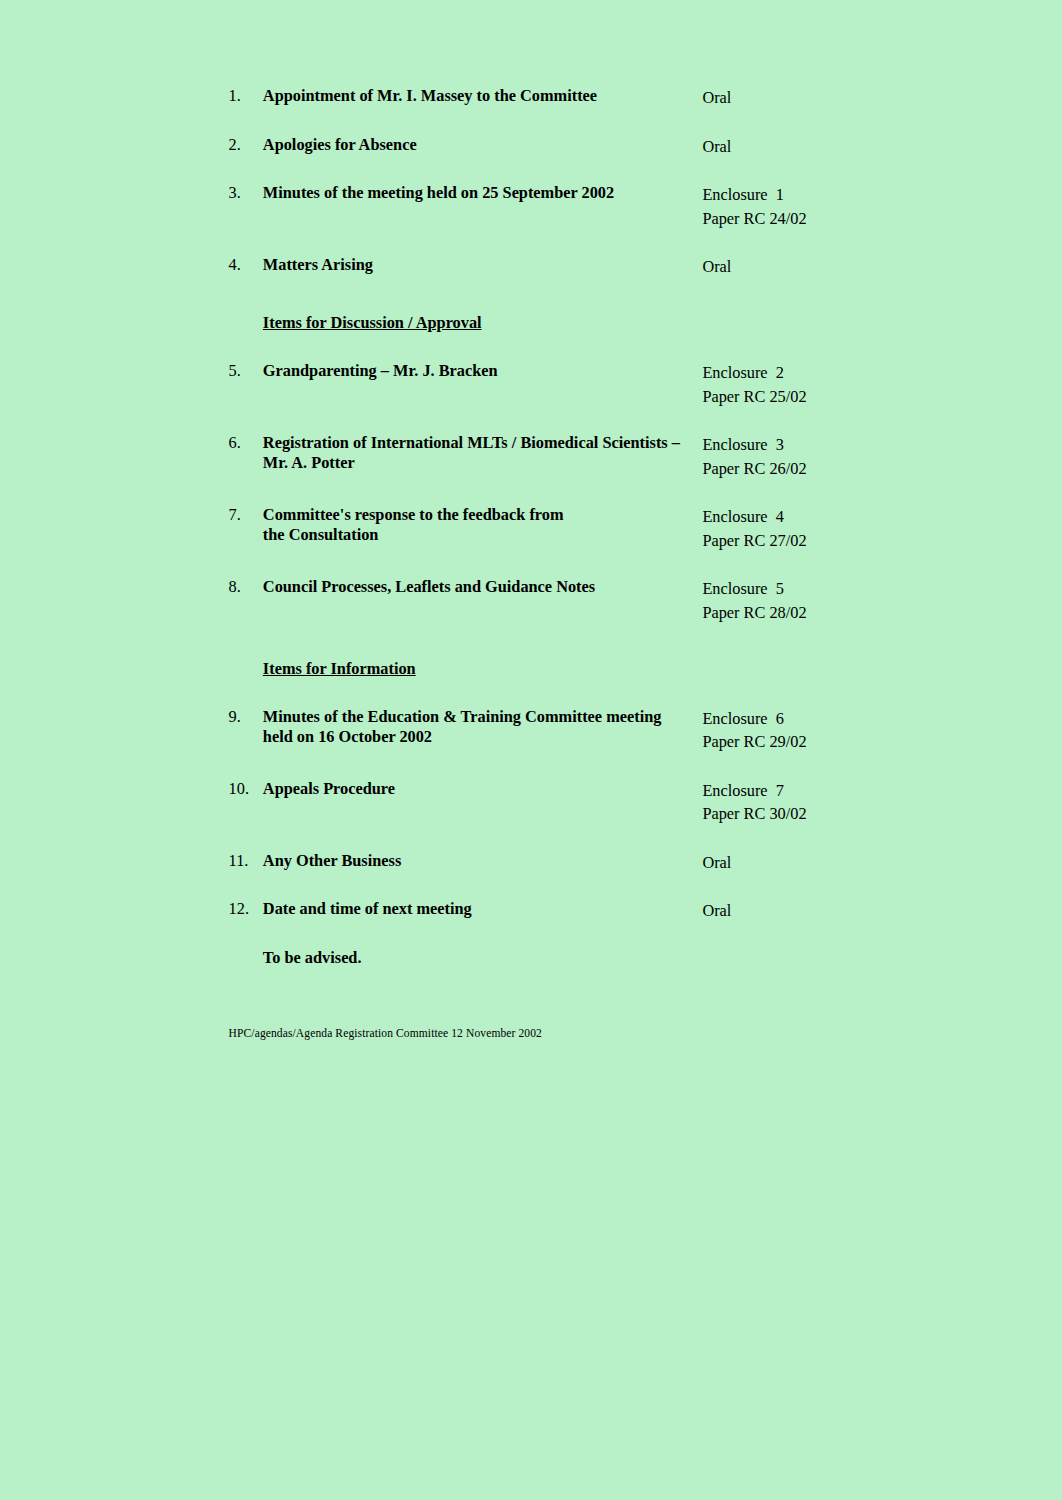1. Appointment of Mr. I. Massey to the Committee Oral
2. Apologies for Absence Oral
3. Minutes of the meeting held on 25 September 2002 Enclosure 1
Paper RC 24/02
4. Matters Arising Oral
Items for Discussion / Approval
5. Grandparenting – Mr. J. Bracken Enclosure 2
Paper RC 25/02
6. Registration of International MLTs / Biomedical Scientists –
Mr. A. Potter Enclosure 3
Paper RC 26/02
7. Committee's response to the feedback from
the Consultation Enclosure 4
Paper RC 27/02
8. Council Processes, Leaflets and Guidance Notes Enclosure 5
Paper RC 28/02
Items for Information
9. Minutes of the Education & Training Committee meeting
held on 16 October 2002 Enclosure 6
Paper RC 29/02
10. Appeals Procedure Enclosure 7
Paper RC 30/02
11. Any Other Business Oral
12. Date and time of next meeting Oral
To be advised.
HPC/agendas/Agenda Registration Committee 12 November 2002